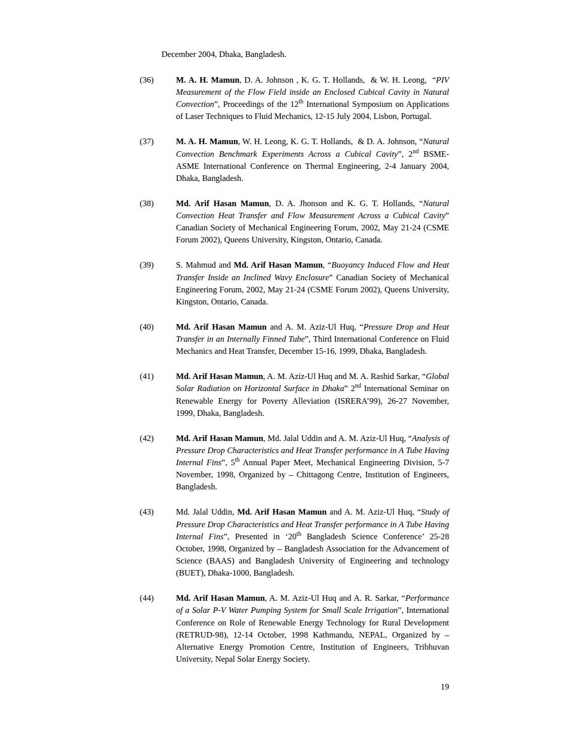December 2004, Dhaka, Bangladesh.
(36) M. A. H. Mamun, D. A. Johnson , K. G. T. Hollands, & W. H. Leong, “PIV Measurement of the Flow Field inside an Enclosed Cubical Cavity in Natural Convection”, Proceedings of the 12th International Symposium on Applications of Laser Techniques to Fluid Mechanics, 12-15 July 2004, Lisbon, Portugal.
(37) M. A. H. Mamun, W. H. Leong, K. G. T. Hollands, & D. A. Johnson, “Natural Convection Benchmark Experiments Across a Cubical Cavity”, 2nd BSME-ASME International Conference on Thermal Engineering, 2-4 January 2004, Dhaka, Bangladesh.
(38) Md. Arif Hasan Mamun, D. A. Jhonson and K. G. T. Hollands, “Natural Convection Heat Transfer and Flow Measurement Across a Cubical Cavity” Canadian Society of Mechanical Engineering Forum, 2002, May 21-24 (CSME Forum 2002), Queens University, Kingston, Ontario, Canada.
(39) S. Mahmud and Md. Arif Hasan Mamun, “Buoyancy Induced Flow and Heat Transfer Inside an Inclined Wavy Enclosure” Canadian Society of Mechanical Engineering Forum, 2002, May 21-24 (CSME Forum 2002), Queens University, Kingston, Ontario, Canada.
(40) Md. Arif Hasan Mamun and A. M. Aziz-Ul Huq, “Pressure Drop and Heat Transfer in an Internally Finned Tube”, Third International Conference on Fluid Mechanics and Heat Transfer, December 15-16, 1999, Dhaka, Bangladesh.
(41) Md. Arif Hasan Mamun, A. M. Aziz-Ul Huq and M. A. Rashid Sarkar, “Global Solar Radiation on Horizontal Surface in Dhaka” 2nd International Seminar on Renewable Energy for Poverty Alleviation (ISRERA’99), 26-27 November, 1999, Dhaka, Bangladesh.
(42) Md. Arif Hasan Mamun, Md. Jalal Uddin and A. M. Aziz-Ul Huq, “Analysis of Pressure Drop Characteristics and Heat Transfer performance in A Tube Having Internal Fins”, 5th Annual Paper Meet, Mechanical Engineering Division, 5-7 November, 1998, Organized by – Chittagong Centre, Institution of Engineers, Bangladesh.
(43) Md. Jalal Uddin, Md. Arif Hasan Mamun and A. M. Aziz-Ul Huq, “Study of Pressure Drop Characteristics and Heat Transfer performance in A Tube Having Internal Fins”, Presented in ‘20th Bangladesh Science Conference’ 25-28 October, 1998, Organized by – Bangladesh Association for the Advancement of Science (BAAS) and Bangladesh University of Engineering and technology (BUET), Dhaka-1000, Bangladesh.
(44) Md. Arif Hasan Mamun, A. M. Aziz-Ul Huq and A. R. Sarkar, “Performance of a Solar P-V Water Pumping System for Small Scale Irrigation”, International Conference on Role of Renewable Energy Technology for Rural Development (RETRUD-98), 12-14 October, 1998 Kathmandu, NEPAL, Organized by – Alternative Energy Promotion Centre, Institution of Engineers, Tribhuvan University, Nepal Solar Energy Society.
19